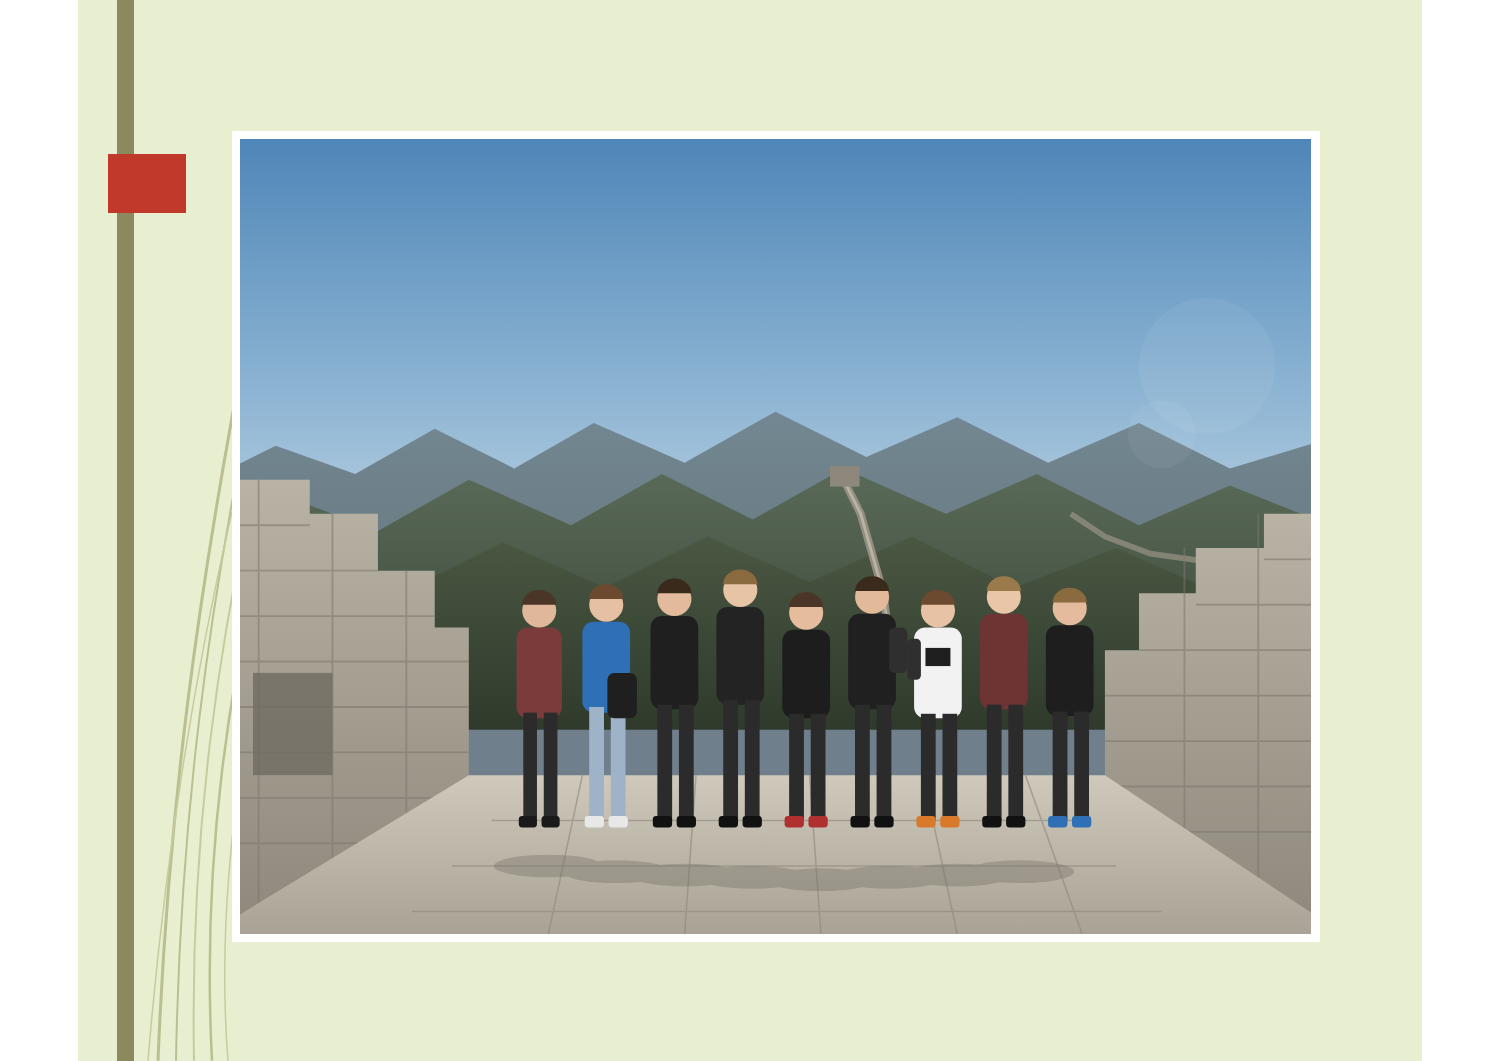Group photograph taken on the Great Wall of China.